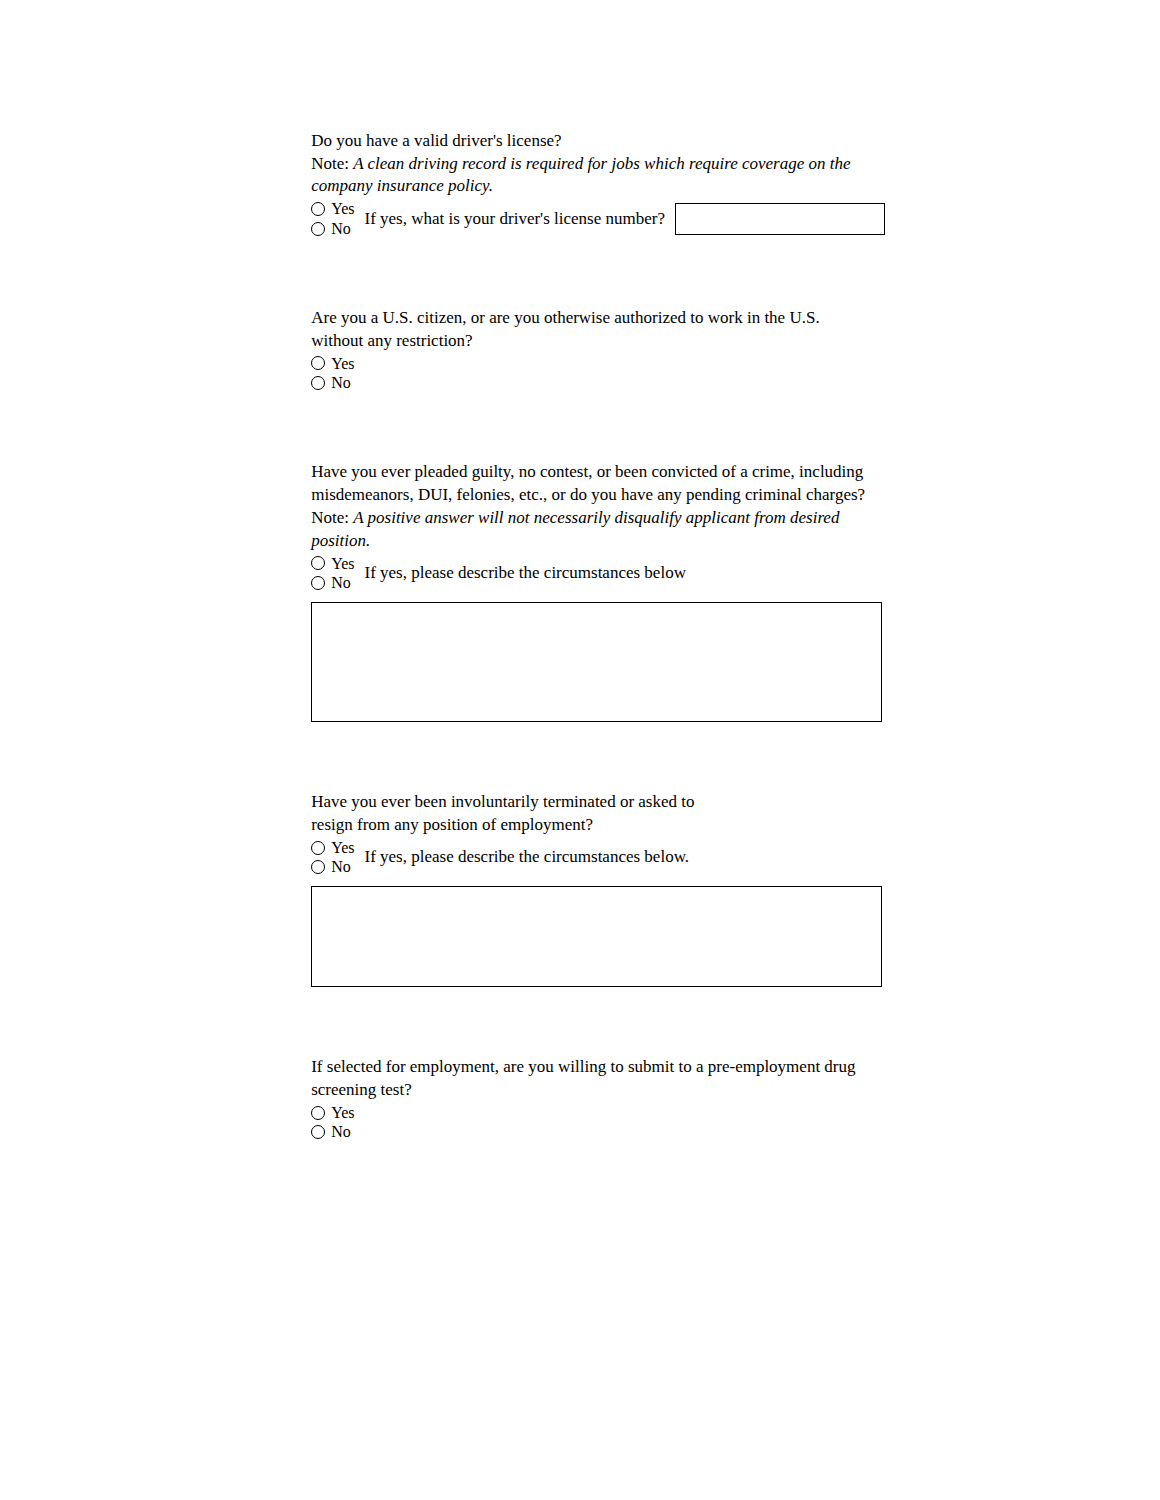Do you have a valid driver's license?
Note: A clean driving record is required for jobs which require coverage on the company insurance policy.
Yes No
If yes, what is your driver's license number?
Are you a U.S. citizen, or are you otherwise authorized to work in the U.S.
without any restriction?
Yes No
Have you ever pleaded guilty, no contest, or been convicted of a crime, including misdemeanors, DUI, felonies, etc., or do you have any pending criminal charges?
Note: A positive answer will not necessarily disqualify applicant from desired position.
Yes No
If yes, please describe the circumstances below
Have you ever been involuntarily terminated or asked to
resign from any position of employment?
Yes No
If yes, please describe the circumstances below.
If selected for employment, are you willing to submit to a pre-employment drug screening test?
Yes No